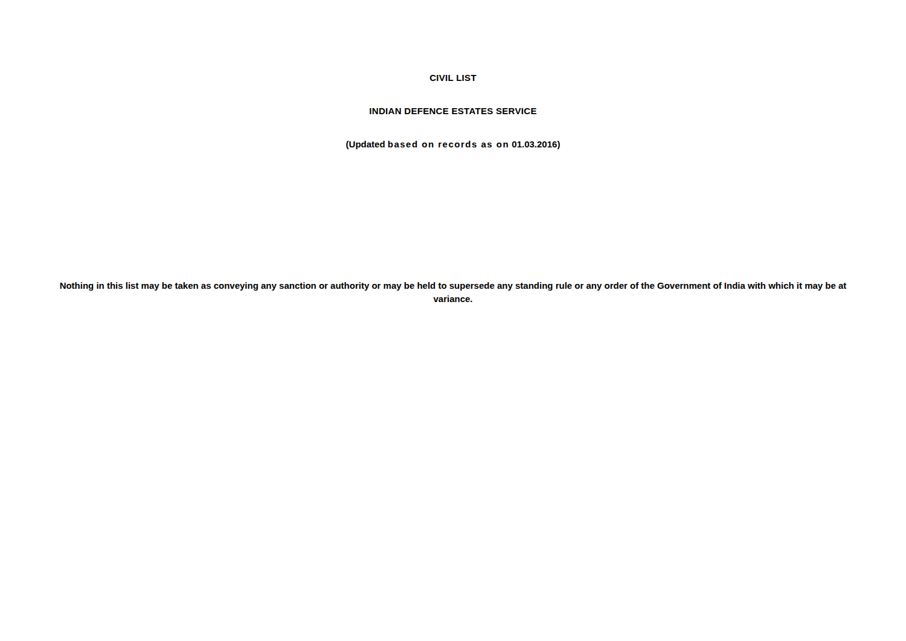CIVIL LIST
INDIAN DEFENCE ESTATES SERVICE
(Updated based on records as on 01.03.2016)
Nothing in this list may be taken as conveying any sanction or authority or may be held to supersede any standing rule or any order of the Government of India with which it may be at variance.